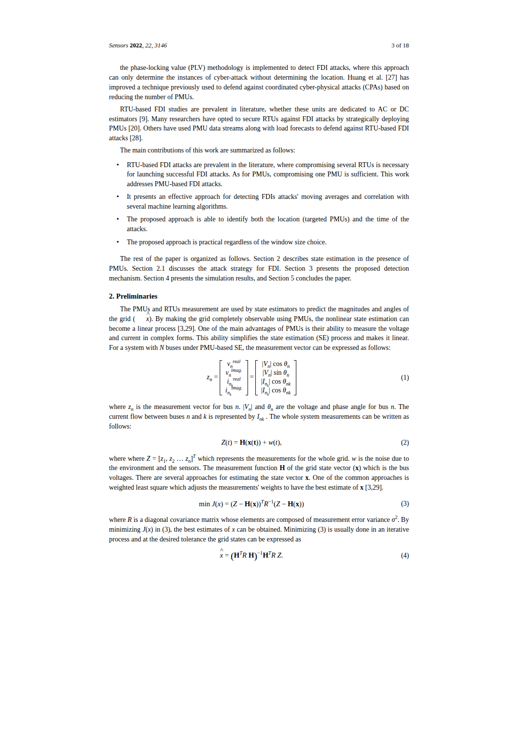Sensors 2022, 22, 3146
3 of 18
the phase-locking value (PLV) methodology is implemented to detect FDI attacks, where this approach can only determine the instances of cyber-attack without determining the location. Huang et al. [27] has improved a technique previously used to defend against coordinated cyber-physical attacks (CPAs) based on reducing the number of PMUs.
RTU-based FDI studies are prevalent in literature, whether these units are dedicated to AC or DC estimators [9]. Many researchers have opted to secure RTUs against FDI attacks by strategically deploying PMUs [20]. Others have used PMU data streams along with load forecasts to defend against RTU-based FDI attacks [28].
The main contributions of this work are summarized as follows:
RTU-based FDI attacks are prevalent in the literature, where compromising several RTUs is necessary for launching successful FDI attacks. As for PMUs, compromising one PMU is sufficient. This work addresses PMU-based FDI attacks.
It presents an effective approach for detecting FDIs attacks' moving averages and correlation with several machine learning algorithms.
The proposed approach is able to identify both the location (targeted PMUs) and the time of the attacks.
The proposed approach is practical regardless of the window size choice.
The rest of the paper is organized as follows. Section 2 describes state estimation in the presence of PMUs. Section 2.1 discusses the attack strategy for FDI. Section 3 presents the proposed detection mechanism. Section 4 presents the simulation results, and Section 5 concludes the paper.
2. Preliminaries
The PMUs and RTUs measurement are used by state estimators to predict the magnitudes and angles of the grid (x). By making the grid completely observable using PMUs, the nonlinear state estimation can become a linear process [3,29]. One of the main advantages of PMUs is their ability to measure the voltage and current in complex forms. This ability simplifies the state estimation (SE) process and makes it linear. For a system with N buses under PMU-based SE, the measurement vector can be expressed as follows:
zn =
| v n real |
| v n imag. |
| i n k real |
| i n k imag. |
=
| / V n / cos θ n |
| / V n / sin θ n |
| / I n k / cos θ nk |
| / I n k / cos θ nk |
(1)
where zn is the measurement vector for bus n. |Vn| and θn are the voltage and phase angle for bus n. The current flow between buses n and k is represented by Ink . The whole system measurements can be written as follows:
Z(t) = H(x(t)) + w(t),
(2)
where where Z = [z1, z2 … zn]T which represents the measurements for the whole grid. w is the noise due to the environment and the sensors. The measurement function H of the grid state vector (x) which is the bus voltages. There are several approaches for estimating the state vector x. One of the common approaches is weighted least square which adjusts the measurements' weights to have the best estimate of x [3,29].
min J(x) = (Z − H(x))TR−1(Z − H(x))
(3)
where R is a diagonal covariance matrix whose elements are composed of measurement error variance σ2. By minimizing J(x) in (3), the best estimates of x can be obtained. Minimizing (3) is usually done in an iterative process and at the desired tolerance the grid states can be expressed as
x = (HTR H)−1HTR Z.
(4)